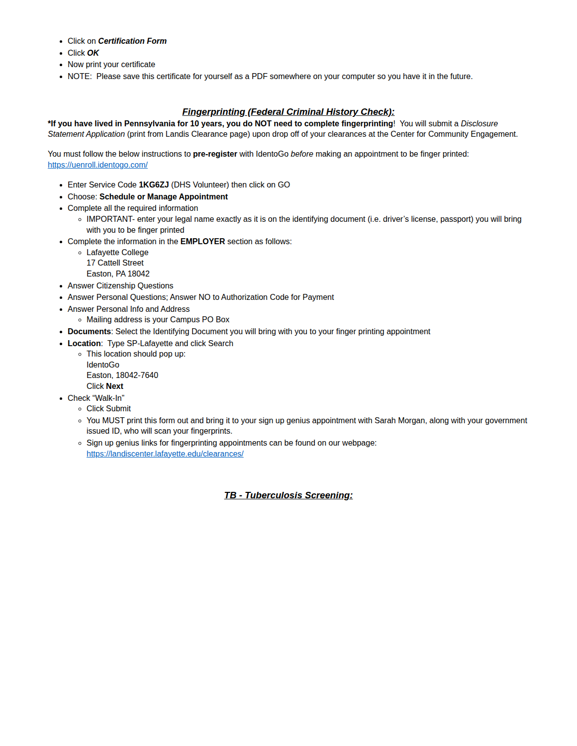Click on Certification Form
Click OK
Now print your certificate
NOTE: Please save this certificate for yourself as a PDF somewhere on your computer so you have it in the future.
Fingerprinting (Federal Criminal History Check):
*If you have lived in Pennsylvania for 10 years, you do NOT need to complete fingerprinting! You will submit a Disclosure Statement Application (print from Landis Clearance page) upon drop off of your clearances at the Center for Community Engagement.
You must follow the below instructions to pre-register with IdentoGo before making an appointment to be finger printed: https://uenroll.identogo.com/
Enter Service Code 1KG6ZJ (DHS Volunteer) then click on GO
Choose: Schedule or Manage Appointment
Complete all the required information
IMPORTANT- enter your legal name exactly as it is on the identifying document (i.e. driver’s license, passport) you will bring with you to be finger printed
Complete the information in the EMPLOYER section as follows:
Lafayette College
17 Cattell Street
Easton, PA 18042
Answer Citizenship Questions
Answer Personal Questions; Answer NO to Authorization Code for Payment
Answer Personal Info and Address
Mailing address is your Campus PO Box
Documents: Select the Identifying Document you will bring with you to your finger printing appointment
Location: Type SP-Lafayette and click Search
This location should pop up:
IdentoGo
Easton, 18042-7640
Click Next
Check “Walk-In”
Click Submit
You MUST print this form out and bring it to your sign up genius appointment with Sarah Morgan, along with your government issued ID, who will scan your fingerprints.
Sign up genius links for fingerprinting appointments can be found on our webpage: https://landiscenter.lafayette.edu/clearances/
TB - Tuberculosis Screening: